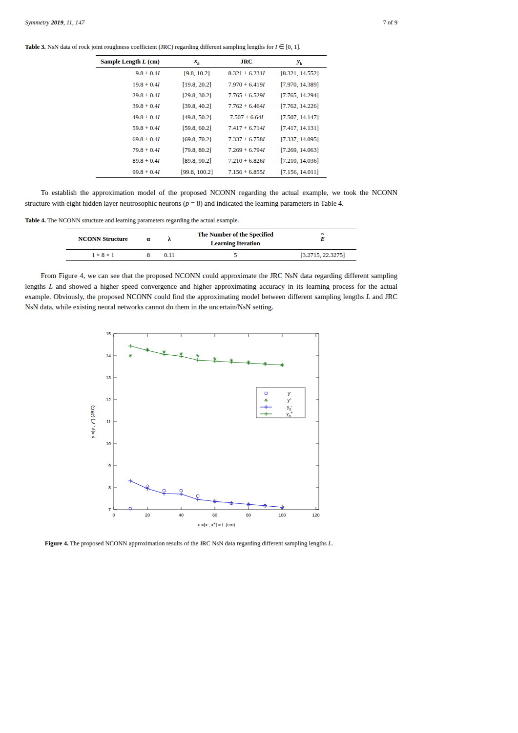Symmetry 2019, 11, 147 7 of 9
Table 3. NsN data of rock joint roughness coefficient (JRC) regarding different sampling lengths for I ∈ [0, 1].
| Sample Length L (cm) | x k | JRC | y k |
| --- | --- | --- | --- |
| 9.8 + 0.4 I | [9.8, 10.2] | 8.321 + 6.231 I | [8.321, 14.552] |
| 19.8 + 0.4 I | [19.8, 20.2] | 7.970 + 6.419 I | [7.970, 14.389] |
| 29.8 + 0.4 I | [29.8, 30.2] | 7.765 + 6.529 I | [7.765, 14.294] |
| 39.8 + 0.4 I | [39.8, 40.2] | 7.762 + 6.464 I | [7.762, 14.226] |
| 49.8 + 0.4 I | [49.8, 50.2] | 7.507 + 6.64 I | [7.507, 14.147] |
| 59.8 + 0.4 I | [59.8, 60.2] | 7.417 + 6.714 I | [7.417, 14.131] |
| 69.8 + 0.4 I | [69.8, 70.2] | 7.337 + 6.758 I | [7.337, 14.095] |
| 79.8 + 0.4 I | [79.8, 80.2] | 7.269 + 6.794 I | [7.269, 14.063] |
| 89.8 + 0.4 I | [89.8, 90.2] | 7.210 + 6.826 I | [7.210, 14.036] |
| 99.8 + 0.4 I | [99.8, 100.2] | 7.156 + 6.855 I | [7.156, 14.011] |
To establish the approximation model of the proposed NCONN regarding the actual example, we took the NCONN structure with eight hidden layer neutrosophic neurons (p = 8) and indicated the learning parameters in Table 4.
Table 4. The NCONN structure and learning parameters regarding the actual example.
| NCONN Structure | α | λ | The Number of the Specified Learning Iteration | E |
| --- | --- | --- | --- | --- |
| 1 × 8 × 1 | 8 | 0.11 | 5 | [3.2715, 22.3275] |
From Figure 4, we can see that the proposed NCONN could approximate the JRC NsN data regarding different sampling lengths L and showed a higher speed convergence and higher approximating accuracy in its learning process for the actual example. Obviously, the proposed NCONN could find the approximating model between different sampling lengths L and JRC NsN data, while existing neural networks cannot do them in the uncertain/NsN setting.
7 8 9 10 11 12 13 14 15 0 20 40 60 80 100 120 x =[x-, x+] = L (cm) y =[y-, y+] (JRC) y- y+ yd- yd+
Figure 4. The proposed NCONN approximation results of the JRC NsN data regarding different sampling lengths L.